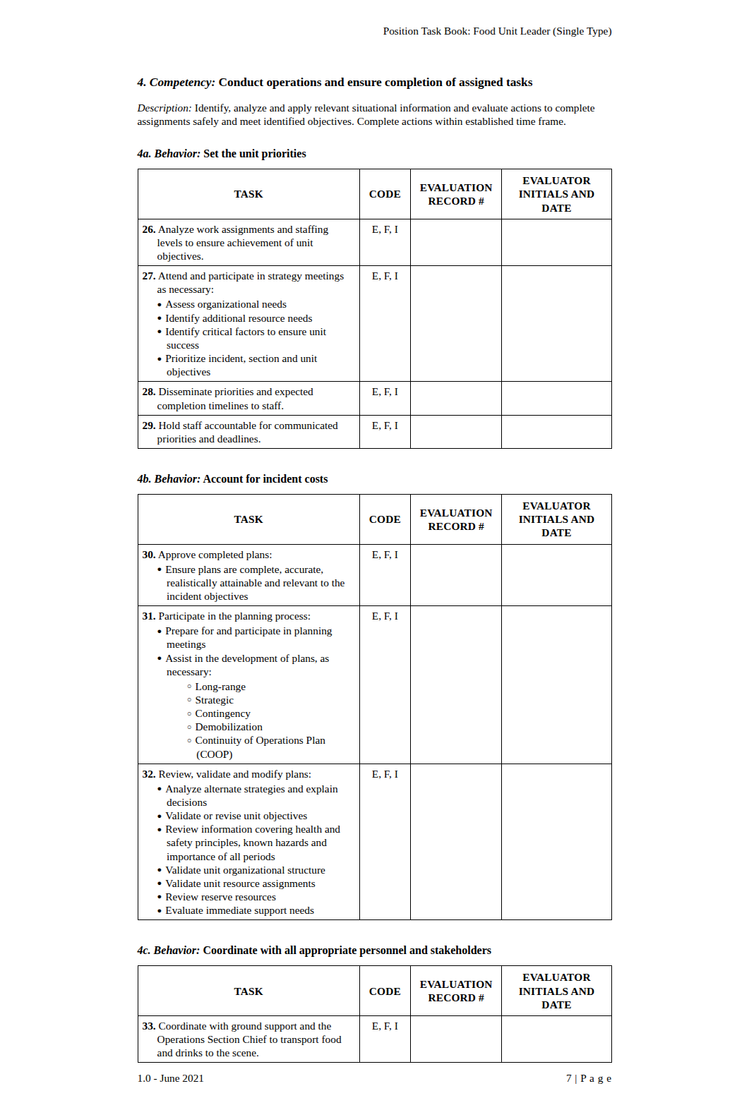Position Task Book: Food Unit Leader (Single Type)
4. Competency: Conduct operations and ensure completion of assigned tasks
Description: Identify, analyze and apply relevant situational information and evaluate actions to complete assignments safely and meet identified objectives. Complete actions within established time frame.
4a. Behavior: Set the unit priorities
| TASK | CODE | EVALUATION RECORD # | EVALUATOR INITIALS AND DATE |
| --- | --- | --- | --- |
| 26. Analyze work assignments and staffing levels to ensure achievement of unit objectives. | E, F, I | | |
| 27. Attend and participate in strategy meetings as necessary: Assess organizational needs Identify additional resource needs Identify critical factors to ensure unit success Prioritize incident, section and unit objectives | E, F, I | | |
| 28. Disseminate priorities and expected completion timelines to staff. | E, F, I | | |
| 29. Hold staff accountable for communicated priorities and deadlines. | E, F, I | | |
4b. Behavior: Account for incident costs
| TASK | CODE | EVALUATION RECORD # | EVALUATOR INITIALS AND DATE |
| --- | --- | --- | --- |
| 30. Approve completed plans: Ensure plans are complete, accurate, realistically attainable and relevant to the incident objectives | E, F, I | | |
| 31. Participate in the planning process: Prepare for and participate in planning meetings Assist in the development of plans, as necessary: Long-range Strategic Contingency Demobilization Continuity of Operations Plan (COOP) | E, F, I | | |
| 32. Review, validate and modify plans: Analyze alternate strategies and explain decisions Validate or revise unit objectives Review information covering health and safety principles, known hazards and importance of all periods Validate unit organizational structure Validate unit resource assignments Review reserve resources Evaluate immediate support needs | E, F, I | | |
4c. Behavior: Coordinate with all appropriate personnel and stakeholders
| TASK | CODE | EVALUATION RECORD # | EVALUATOR INITIALS AND DATE |
| --- | --- | --- | --- |
| 33. Coordinate with ground support and the Operations Section Chief to transport food and drinks to the scene. | E, F, I | | |
1.0 - June 2021
7 | P a g e